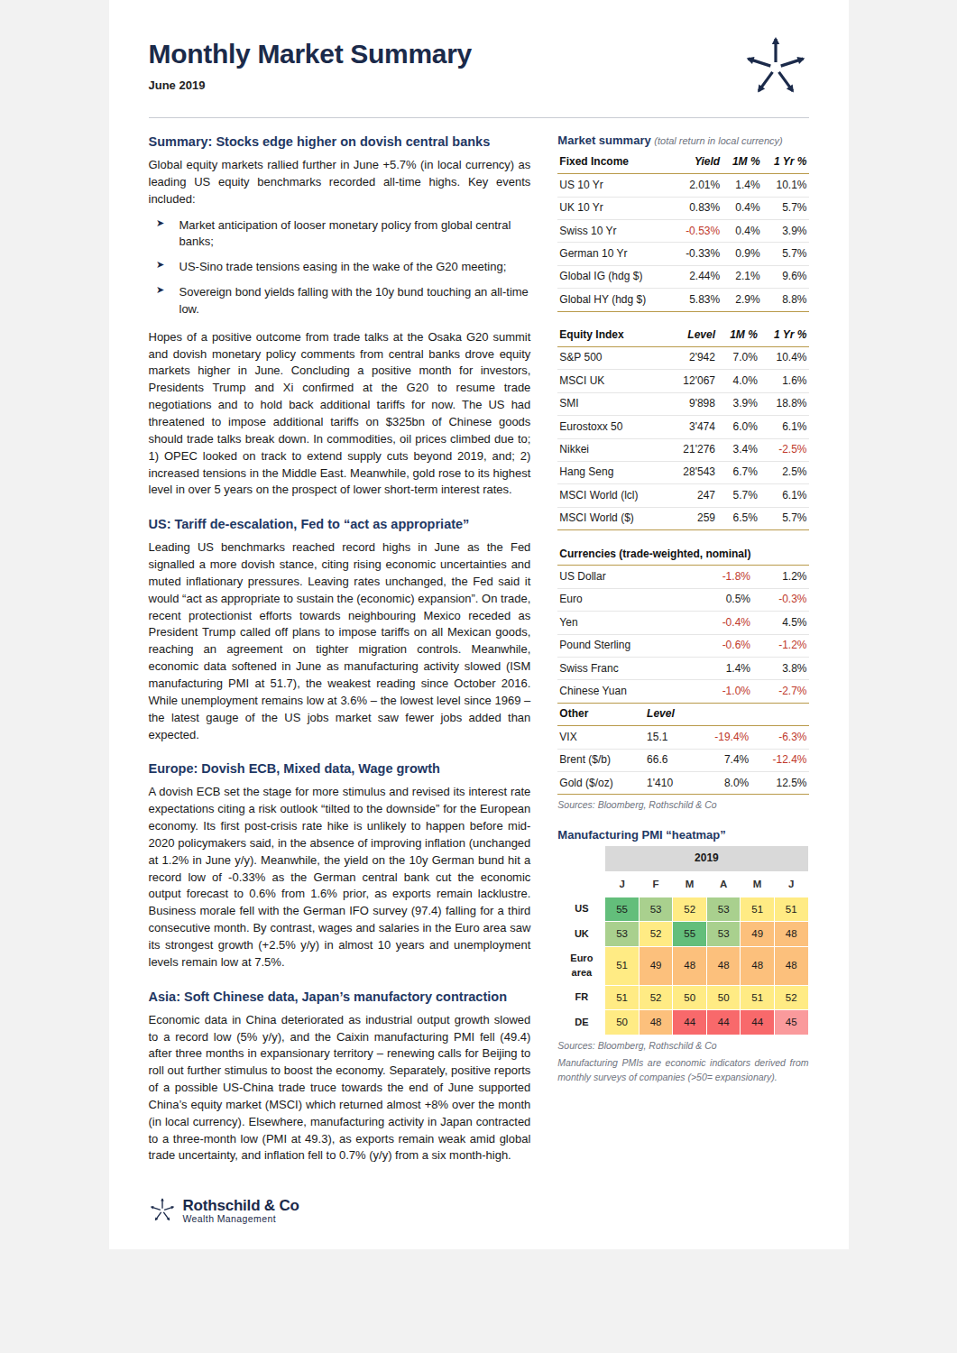Monthly Market Summary
June 2019
Summary: Stocks edge higher on dovish central banks
Global equity markets rallied further in June +5.7% (in local currency) as leading US equity benchmarks recorded all-time highs. Key events included:
Market anticipation of looser monetary policy from global central banks;
US-Sino trade tensions easing in the wake of the G20 meeting;
Sovereign bond yields falling with the 10y bund touching an all-time low.
Hopes of a positive outcome from trade talks at the Osaka G20 summit and dovish monetary policy comments from central banks drove equity markets higher in June. Concluding a positive month for investors, Presidents Trump and Xi confirmed at the G20 to resume trade negotiations and to hold back additional tariffs for now. The US had threatened to impose additional tariffs on $325bn of Chinese goods should trade talks break down. In commodities, oil prices climbed due to; 1) OPEC looked on track to extend supply cuts beyond 2019, and; 2) increased tensions in the Middle East. Meanwhile, gold rose to its highest level in over 5 years on the prospect of lower short-term interest rates.
US: Tariff de-escalation, Fed to “act as appropriate”
Leading US benchmarks reached record highs in June as the Fed signalled a more dovish stance, citing rising economic uncertainties and muted inflationary pressures. Leaving rates unchanged, the Fed said it would “act as appropriate to sustain the (economic) expansion”. On trade, recent protectionist efforts towards neighbouring Mexico receded as President Trump called off plans to impose tariffs on all Mexican goods, reaching an agreement on tighter migration controls. Meanwhile, economic data softened in June as manufacturing activity slowed (ISM manufacturing PMI at 51.7), the weakest reading since October 2016. While unemployment remains low at 3.6% – the lowest level since 1969 – the latest gauge of the US jobs market saw fewer jobs added than expected.
Europe: Dovish ECB, Mixed data, Wage growth
A dovish ECB set the stage for more stimulus and revised its interest rate expectations citing a risk outlook “tilted to the downside” for the European economy. Its first post-crisis rate hike is unlikely to happen before mid-2020 policymakers said, in the absence of improving inflation (unchanged at 1.2% in June y/y). Meanwhile, the yield on the 10y German bund hit a record low of -0.33% as the German central bank cut the economic output forecast to 0.6% from 1.6% prior, as exports remain lacklustre. Business morale fell with the German IFO survey (97.4) falling for a third consecutive month. By contrast, wages and salaries in the Euro area saw its strongest growth (+2.5% y/y) in almost 10 years and unemployment levels remain low at 7.5%.
Asia: Soft Chinese data, Japan’s manufactory contraction
Economic data in China deteriorated as industrial output growth slowed to a record low (5% y/y), and the Caixin manufacturing PMI fell (49.4) after three months in expansionary territory – renewing calls for Beijing to roll out further stimulus to boost the economy. Separately, positive reports of a possible US-China trade truce towards the end of June supported China’s equity market (MSCI) which returned almost +8% over the month (in local currency). Elsewhere, manufacturing activity in Japan contracted to a three-month low (PMI at 49.3), as exports remain weak amid global trade uncertainty, and inflation fell to 0.7% (y/y) from a six month-high.
Market summary (total return in local currency)
| Fixed Income | Yield | 1M % | 1 Yr % |
| --- | --- | --- | --- |
| US 10 Yr | 2.01% | 1.4% | 10.1% |
| UK 10 Yr | 0.83% | 0.4% | 5.7% |
| Swiss 10 Yr | -0.53% | 0.4% | 3.9% |
| German 10 Yr | -0.33% | 0.9% | 5.7% |
| Global IG (hdg $) | 2.44% | 2.1% | 9.6% |
| Global HY (hdg $) | 5.83% | 2.9% | 8.8% |
| Equity Index | Level | 1M % | 1 Yr % |
| --- | --- | --- | --- |
| S&P 500 | 2'942 | 7.0% | 10.4% |
| MSCI UK | 12'067 | 4.0% | 1.6% |
| SMI | 9'898 | 3.9% | 18.8% |
| Eurostoxx 50 | 3'474 | 6.0% | 6.1% |
| Nikkei | 21'276 | 3.4% | -2.5% |
| Hang Seng | 28'543 | 6.7% | 2.5% |
| MSCI World (lcl) | 247 | 5.7% | 6.1% |
| MSCI World ($) | 259 | 6.5% | 5.7% |
| Currencies (trade-weighted, nominal) |
| --- |
| US Dollar | | -1.8% | 1.2% |
| Euro | | 0.5% | -0.3% |
| Yen | | -0.4% | 4.5% |
| Pound Sterling | | -0.6% | -1.2% |
| Swiss Franc | | 1.4% | 3.8% |
| Chinese Yuan | | -1.0% | -2.7% |
| Other | Level | | |
| --- | --- | --- | --- |
| VIX | 15.1 | -19.4% | -6.3% |
| Brent ($/b) | 66.6 | 7.4% | -12.4% |
| Gold ($/oz) | 1'410 | 8.0% | 12.5% |
Sources: Bloomberg, Rothschild & Co
Manufacturing PMI “heatmap”
| | 2019 |
| | J | F | M | A | M | J |
| US | 55 | 53 | 52 | 53 | 51 | 51 |
| UK | 53 | 52 | 55 | 53 | 49 | 48 |
| Euro area | 51 | 49 | 48 | 48 | 48 | 48 |
| FR | 51 | 52 | 50 | 50 | 51 | 52 |
| DE | 50 | 48 | 44 | 44 | 44 | 45 |
Sources: Bloomberg, Rothschild & Co
Manufacturing PMIs are economic indicators derived from monthly surveys of companies (>50= expansionary).
Rothschild & Co
Wealth Management